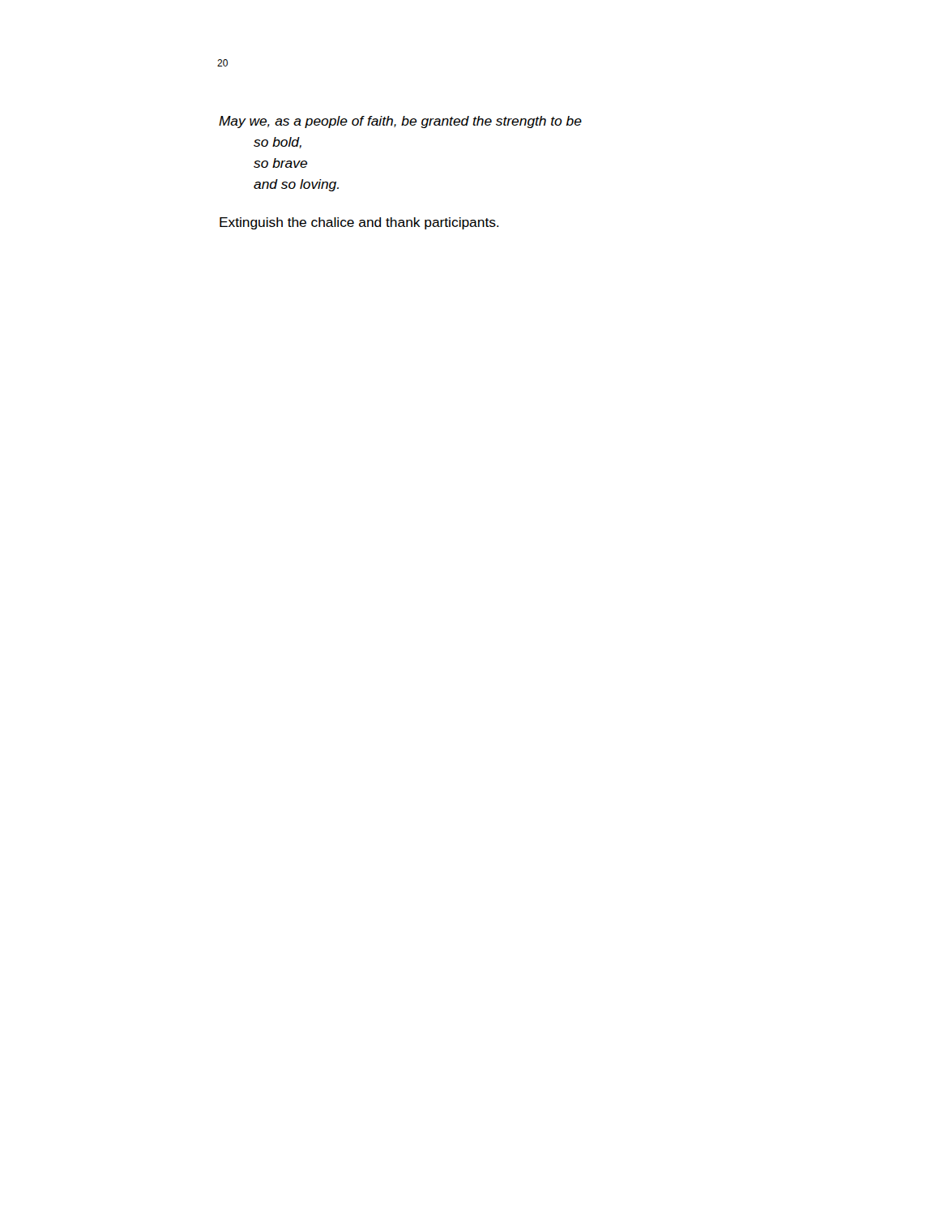20
May we, as a people of faith, be granted the strength to be
so bold,
so brave
and so loving.
Extinguish the chalice and thank participants.